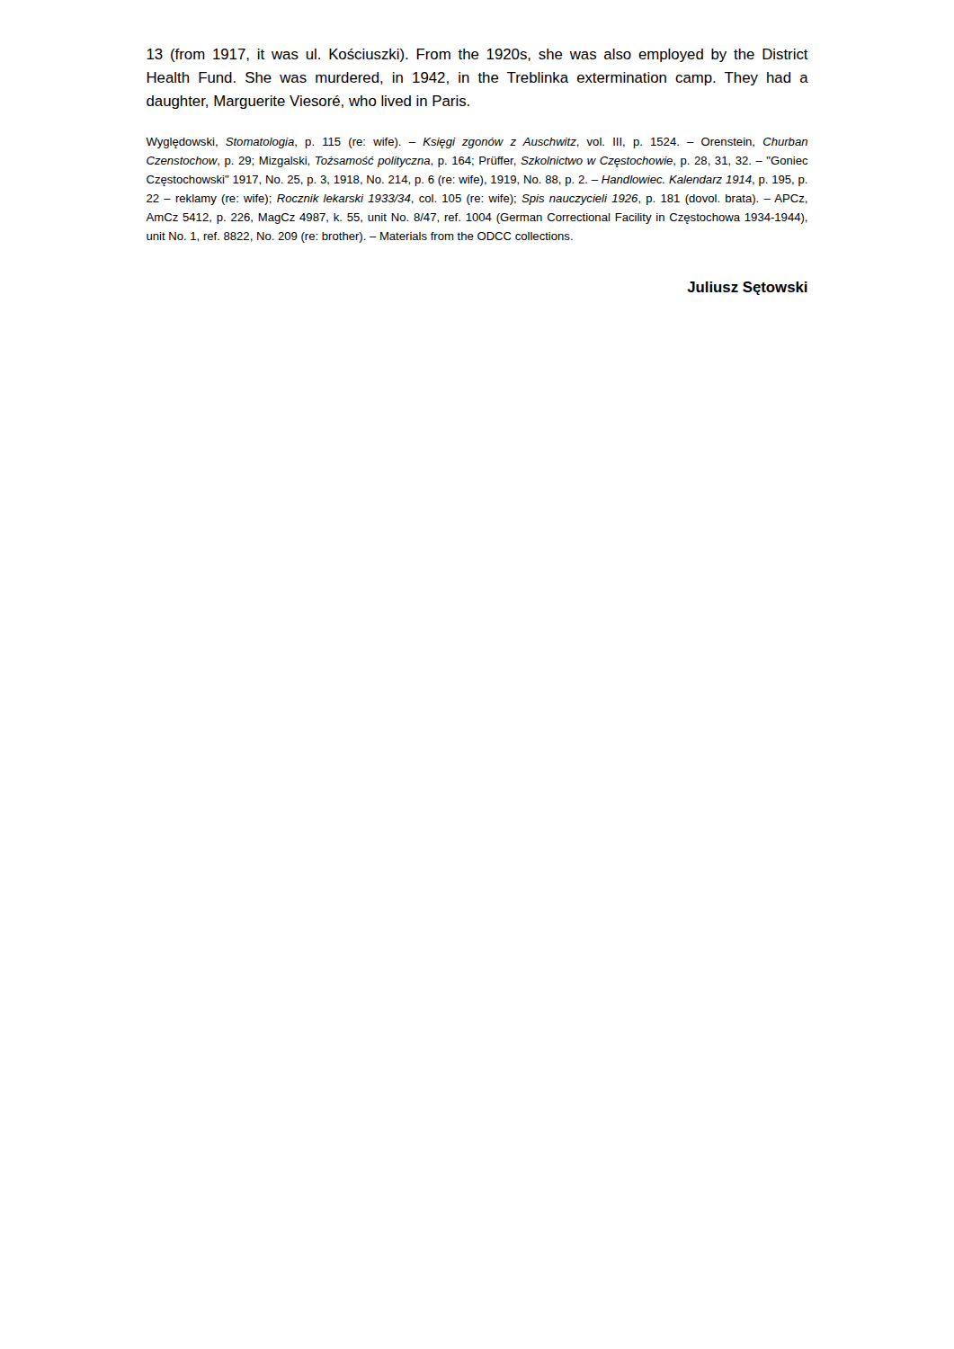13 (from 1917, it was ul. Kościuszki). From the 1920s, she was also employed by the District Health Fund. She was murdered, in 1942, in the Treblinka extermination camp. They had a daughter, Marguerite Viesoré, who lived in Paris.
Wyględowski, Stomatologia, p. 115 (re: wife). – Księgi zgonów z Auschwitz, vol. III, p. 1524. – Orenstein, Churban Czenstochow, p. 29; Mizgalski, Tożsamość polityczna, p. 164; Prüffer, Szkolnictwo w Częstochowie, p. 28, 31, 32. – "Goniec Częstochowski" 1917, No. 25, p. 3, 1918, No. 214, p. 6 (re: wife), 1919, No. 88, p. 2. – Handlowiec. Kalendarz 1914, p. 195, p. 22 – reklamy (re: wife); Rocznik lekarski 1933/34, col. 105 (re: wife); Spis nauczycieli 1926, p. 181 (dovol. brata). – APCz, AmCz 5412, p. 226, MagCz 4987, k. 55, unit No. 8/47, ref. 1004 (German Correctional Facility in Częstochowa 1934-1944), unit No. 1, ref. 8822, No. 209 (re: brother). – Materials from the ODCC collections.
Juliusz Sętowski